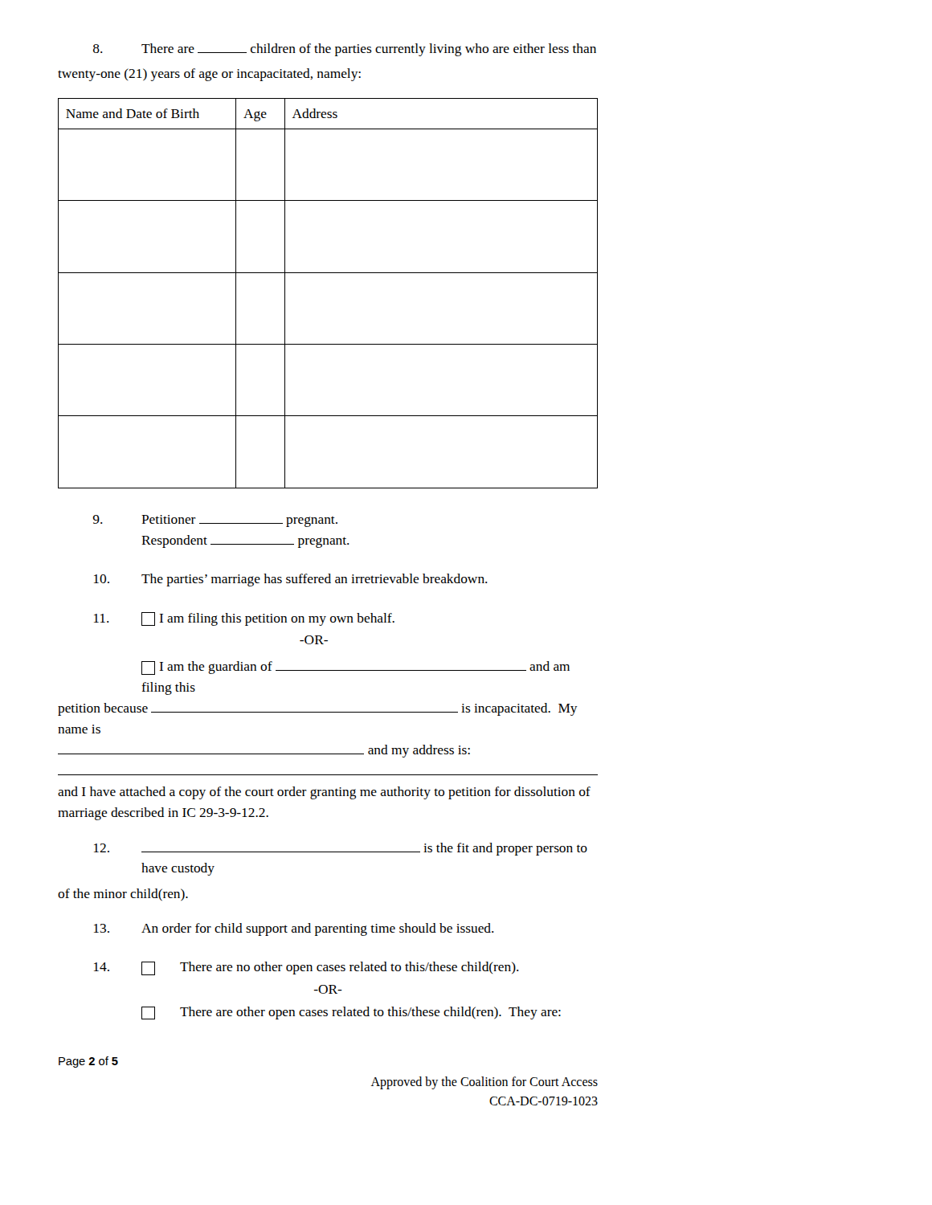8.
There are children of the parties currently living who are either less than
twenty-one (21) years of age or incapacitated, namely:
| Name and Date of Birth | Age | Address |
| --- | --- | --- |
9.
Petitioner pregnant.
Respondent pregnant.
10.
The parties’ marriage has suffered an irretrievable breakdown.
11.
I am filing this petition on my own behalf.
-OR-
I am the guardian of and am filing this
petition because is incapacitated. My name is
and my address is:
and I have attached a copy of the court order granting me authority to petition for dissolution of marriage described in IC 29-3-9-12.2.
12.
is the fit and proper person to have custody
of the minor child(ren).
13.
An order for child support and parenting time should be issued.
14.
There are no other open cases related to this/these child(ren).
-OR-
There are other open cases related to this/these child(ren). They are:
Page 2 of 5
Approved by the Coalition for Court Access
CCA-DC-0719-1023